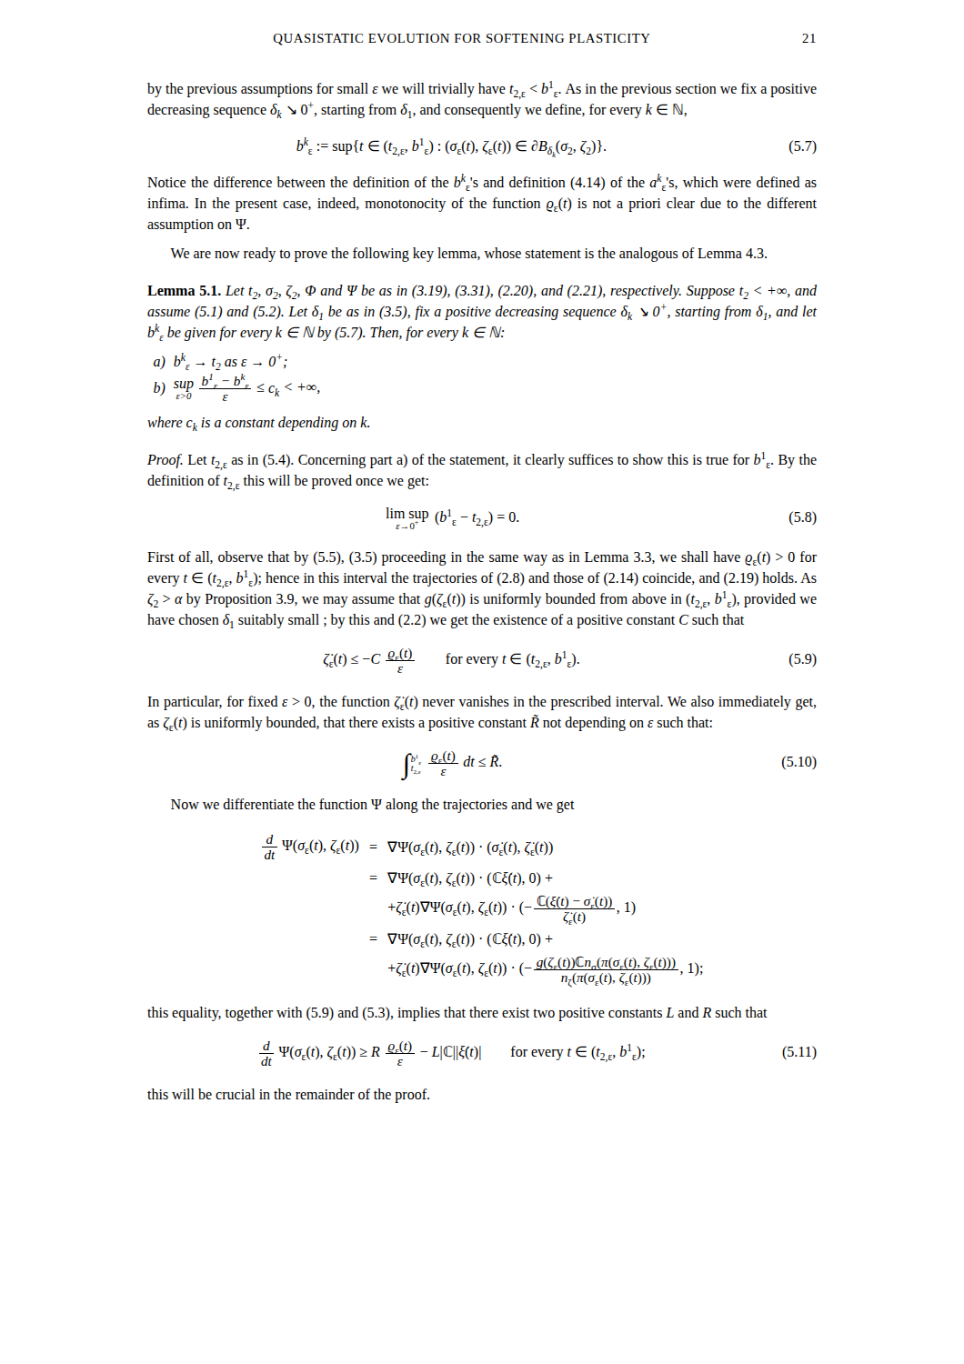QUASISTATIC EVOLUTION FOR SOFTENING PLASTICITY 21
by the previous assumptions for small ε we will trivially have t2,ε < b1ε. As in the previous section we fix a positive decreasing sequence δk ↘ 0+, starting from δ1, and consequently we define, for every k ∈ ℕ,
bkε := sup{t ∈ (t2,ε, b1ε) : (σε(t), ζε(t)) ∈ ∂Bδk(σ2, ζ2)}.
(5.7)
Notice the difference between the definition of the bkε's and definition (4.14) of the akε's, which were defined as infima. In the present case, indeed, monotonocity of the function ϱε(t) is not a priori clear due to the different assumption on Ψ.
We are now ready to prove the following key lemma, whose statement is the analogous of Lemma 4.3.
Lemma 5.1. Let t2, σ2, ζ2, Φ and Ψ be as in (3.19), (3.31), (2.20), and (2.21), respectively. Suppose t2 < +∞, and assume (5.1) and (5.2). Let δ1 be as in (3.5), fix a positive decreasing sequence δk ↘ 0+, starting from δ1, and let bkε be given for every k ∈ ℕ by (5.7). Then, for every k ∈ ℕ:
bkε → t2 as ε → 0+;
sup ε>0 b1ε − bkε ε ≤ ck < +∞,
where ck is a constant depending on k.
Proof. Let t2,ε as in (5.4). Concerning part a) of the statement, it clearly suffices to show this is true for b1ε. By the definition of t2,ε this will be proved once we get:
lim sup ε→0+ (b1ε − t2,ε) = 0.
(5.8)
First of all, observe that by (5.5), (3.5) proceeding in the same way as in Lemma 3.3, we shall have ϱε(t) > 0 for every t ∈ (t2,ε, b1ε); hence in this interval the trajectories of (2.8) and those of (2.14) coincide, and (2.19) holds. As ζ2 > α by Proposition 3.9, we may assume that g(ζε(t)) is uniformly bounded from above in (t2,ε, b1ε), provided we have chosen δ1 suitably small ; by this and (2.2) we get the existence of a positive constant C such that
ζ̇ε(t) ≤ −C ϱε(t) ε for every t ∈ (t2,ε, b1ε).
(5.9)
In particular, for fixed ε > 0, the function ζ̇ε(t) never vanishes in the prescribed interval. We also immediately get, as ζε(t) is uniformly bounded, that there exists a positive constant R̃ not depending on ε such that:
∫b1ε t2,ε ϱε(t) ε dt ≤ R̃.
(5.10)
Now we differentiate the function Ψ along the trajectories and we get
| d dt Ψ( σ ε ( t ), ζ ε ( t )) | = | ∇Ψ( σ ε ( t ), ζ ε ( t )) · ( σ̇ ε ( t ), ζ̇ ε ( t )) |
| | = | ∇Ψ( σ ε ( t ), ζ ε ( t )) · (ℂ ξ̇ ( t ), 0) + |
| | | + ζ̇ ε ( t )∇Ψ( σ ε ( t ), ζ ε ( t )) · (− ℂ( ξ̇ ( t ) − σ̇ ε ( t )) ζ̇ ε ( t ) , 1) |
| | = | ∇Ψ( σ ε ( t ), ζ ε ( t )) · (ℂ ξ̇ ( t ), 0) + |
| | | + ζ̇ ε ( t )∇Ψ( σ ε ( t ), ζ ε ( t )) · (− g ( ζ ε ( t ))ℂ n σ ( π ( σ ε ( t ), ζ ε ( t ))) n ζ ( π ( σ ε ( t ), ζ ε ( t ))) , 1); |
this equality, together with (5.9) and (5.3), implies that there exist two positive constants L and R such that
ddt Ψ(σε(t), ζε(t)) ≥ R ϱε(t) ε − L|ℂ||ξ̇(t)| for every t ∈ (t2,ε, b1ε);
(5.11)
this will be crucial in the remainder of the proof.